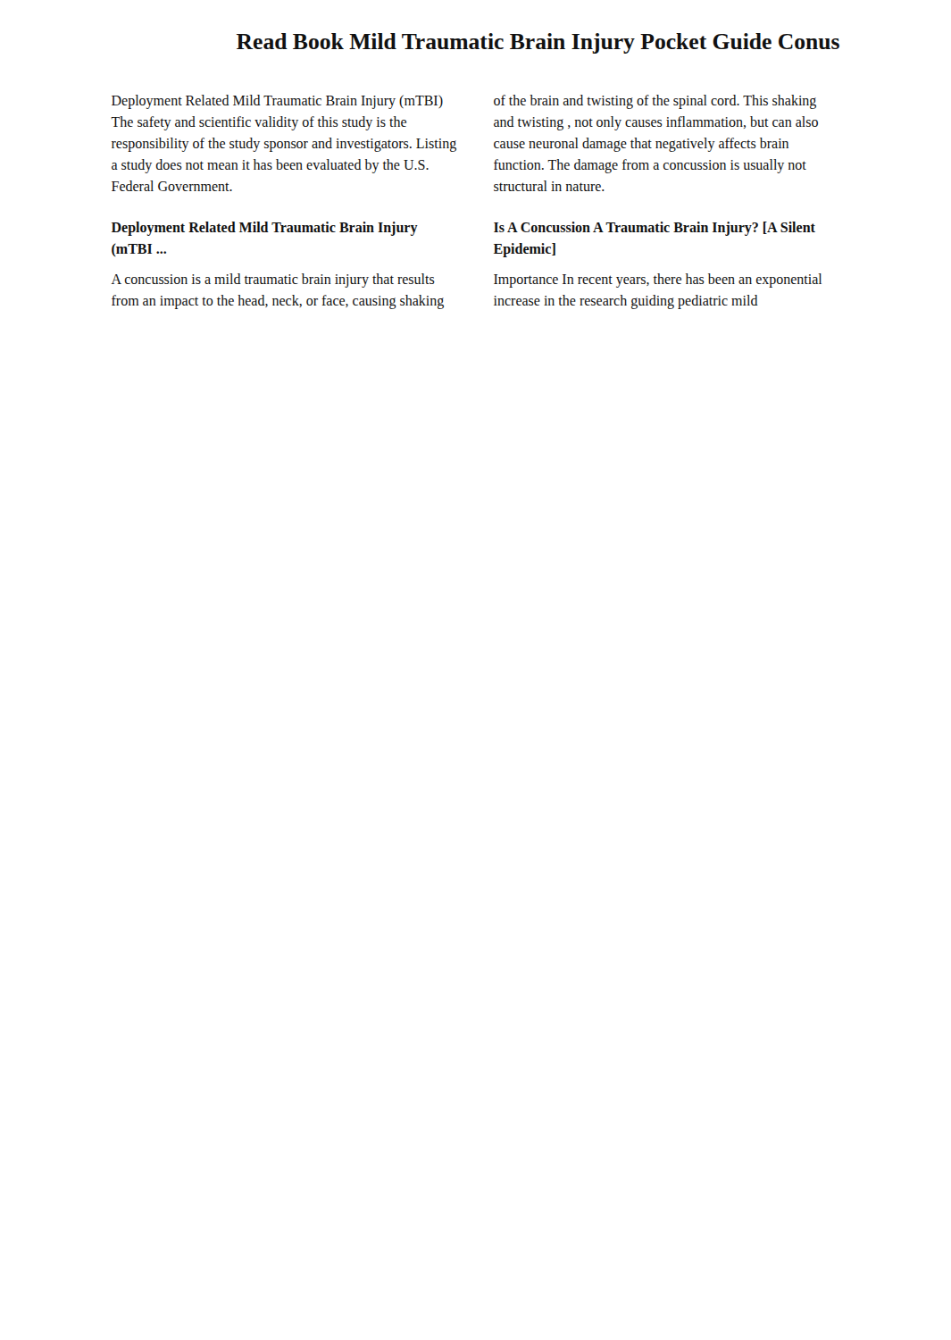Read Book Mild Traumatic Brain Injury Pocket Guide Conus
Deployment Related Mild Traumatic Brain Injury (mTBI) The safety and scientific validity of this study is the responsibility of the study sponsor and investigators. Listing a study does not mean it has been evaluated by the U.S. Federal Government.
Deployment Related Mild Traumatic Brain Injury (mTBI ...
A concussion is a mild traumatic brain injury that results from an impact to the head, neck, or face, causing shaking of the brain and twisting of the spinal cord. This shaking and twisting , not only causes inflammation, but can also cause neuronal damage that negatively affects brain function. The damage from a concussion is usually not structural in nature.
Is A Concussion A Traumatic Brain Injury? [A Silent Epidemic]
Importance In recent years, there has been an exponential increase in the research guiding pediatric mild